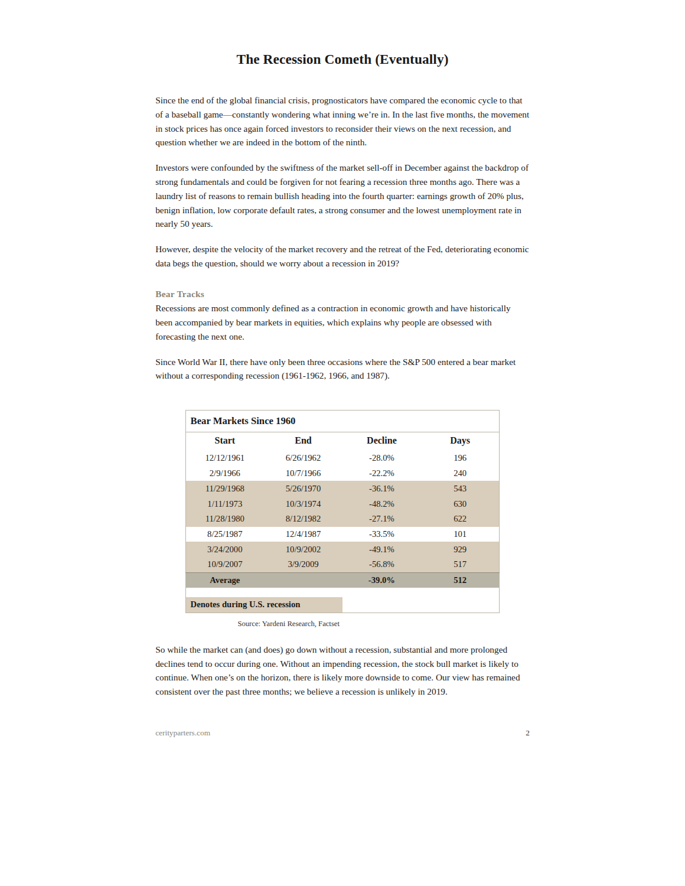The Recession Cometh (Eventually)
Since the end of the global financial crisis, prognosticators have compared the economic cycle to that of a baseball game—constantly wondering what inning we’re in. In the last five months, the movement in stock prices has once again forced investors to reconsider their views on the next recession, and question whether we are indeed in the bottom of the ninth.
Investors were confounded by the swiftness of the market sell-off in December against the backdrop of strong fundamentals and could be forgiven for not fearing a recession three months ago. There was a laundry list of reasons to remain bullish heading into the fourth quarter: earnings growth of 20% plus, benign inflation, low corporate default rates, a strong consumer and the lowest unemployment rate in nearly 50 years.
However, despite the velocity of the market recovery and the retreat of the Fed, deteriorating economic data begs the question, should we worry about a recession in 2019?
Bear Tracks
Recessions are most commonly defined as a contraction in economic growth and have historically been accompanied by bear markets in equities, which explains why people are obsessed with forecasting the next one.
Since World War II, there have only been three occasions where the S&P 500 entered a bear market without a corresponding recession (1961-1962, 1966, and 1987).
Bear Markets Since 1960
| Start | End | Decline | Days |
| --- | --- | --- | --- |
| 12/12/1961 | 6/26/1962 | -28.0% | 196 |
| 2/9/1966 | 10/7/1966 | -22.2% | 240 |
| 11/29/1968 | 5/26/1970 | -36.1% | 543 |
| 1/11/1973 | 10/3/1974 | -48.2% | 630 |
| 11/28/1980 | 8/12/1982 | -27.1% | 622 |
| 8/25/1987 | 12/4/1987 | -33.5% | 101 |
| 3/24/2000 | 10/9/2002 | -49.1% | 929 |
| 10/9/2007 | 3/9/2009 | -56.8% | 517 |
| Average | | -39.0% | 512 |
| Denotes during U.S. recession | | |
Source: Yardeni Research, Factset
So while the market can (and does) go down without a recession, substantial and more prolonged declines tend to occur during one. Without an impending recession, the stock bull market is likely to continue. When one’s on the horizon, there is likely more downside to come. Our view has remained consistent over the past three months; we believe a recession is unlikely in 2019.
cerityparters.com 2